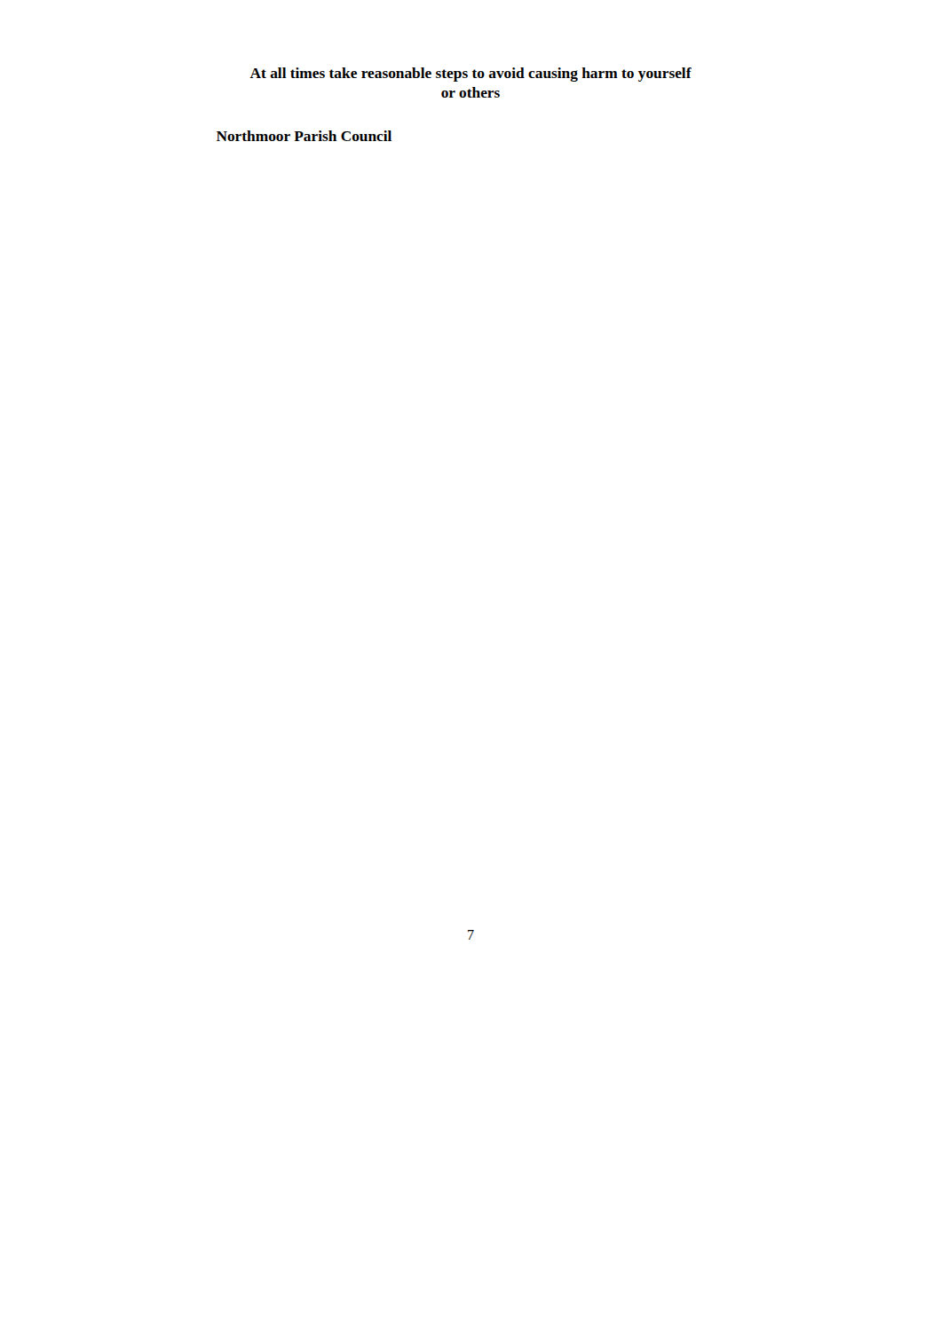At all times take reasonable steps to avoid causing harm to yourself or others
Northmoor Parish Council
7